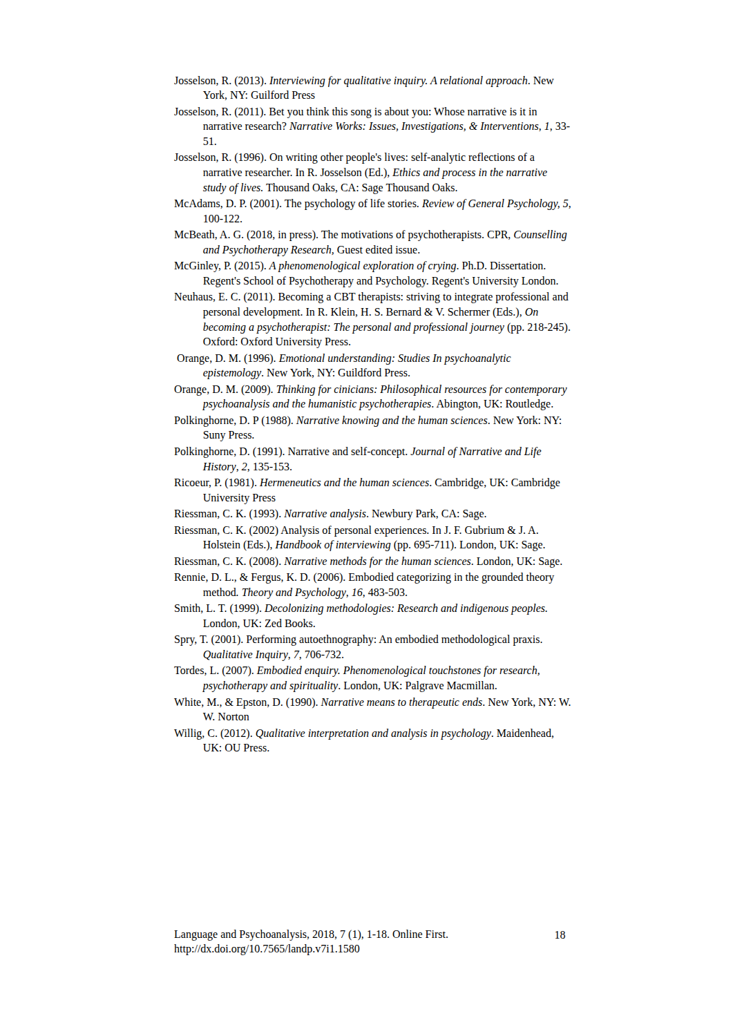Josselson, R. (2013). Interviewing for qualitative inquiry. A relational approach. New York, NY: Guilford Press
Josselson, R. (2011). Bet you think this song is about you: Whose narrative is it in narrative research? Narrative Works: Issues, Investigations, & Interventions, 1, 33-51.
Josselson, R. (1996). On writing other people's lives: self-analytic reflections of a narrative researcher. In R. Josselson (Ed.), Ethics and process in the narrative study of lives. Thousand Oaks, CA: Sage Thousand Oaks.
McAdams, D. P. (2001). The psychology of life stories. Review of General Psychology, 5, 100-122.
McBeath, A. G. (2018, in press). The motivations of psychotherapists. CPR, Counselling and Psychotherapy Research, Guest edited issue.
McGinley, P. (2015). A phenomenological exploration of crying. Ph.D. Dissertation. Regent's School of Psychotherapy and Psychology. Regent's University London.
Neuhaus, E. C. (2011). Becoming a CBT therapists: striving to integrate professional and personal development. In R. Klein, H. S. Bernard & V. Schermer (Eds.), On becoming a psychotherapist: The personal and professional journey (pp. 218-245). Oxford: Oxford University Press.
Orange, D. M. (1996). Emotional understanding: Studies In psychoanalytic epistemology. New York, NY: Guildford Press.
Orange, D. M. (2009). Thinking for cinicians: Philosophical resources for contemporary psychoanalysis and the humanistic psychotherapies. Abington, UK: Routledge.
Polkinghorne, D. P (1988). Narrative knowing and the human sciences. New York: NY: Suny Press.
Polkinghorne, D. (1991). Narrative and self-concept. Journal of Narrative and Life History, 2, 135-153.
Ricoeur, P. (1981). Hermeneutics and the human sciences. Cambridge, UK: Cambridge University Press
Riessman, C. K. (1993). Narrative analysis. Newbury Park, CA: Sage.
Riessman, C. K. (2002) Analysis of personal experiences. In J. F. Gubrium & J. A. Holstein (Eds.), Handbook of interviewing (pp. 695-711). London, UK: Sage.
Riessman, C. K. (2008). Narrative methods for the human sciences. London, UK: Sage.
Rennie, D. L., & Fergus, K. D. (2006). Embodied categorizing in the grounded theory method. Theory and Psychology, 16, 483-503.
Smith, L. T. (1999). Decolonizing methodologies: Research and indigenous peoples. London, UK: Zed Books.
Spry, T. (2001). Performing autoethnography: An embodied methodological praxis. Qualitative Inquiry, 7, 706-732.
Tordes, L. (2007). Embodied enquiry. Phenomenological touchstones for research, psychotherapy and spirituality. London, UK: Palgrave Macmillan.
White, M., & Epston, D. (1990). Narrative means to therapeutic ends. New York, NY: W. W. Norton
Willig, C. (2012). Qualitative interpretation and analysis in psychology. Maidenhead, UK: OU Press.
Language and Psychoanalysis, 2018, 7 (1), 1-18. Online First.
http://dx.doi.org/10.7565/landp.v7i1.1580
18